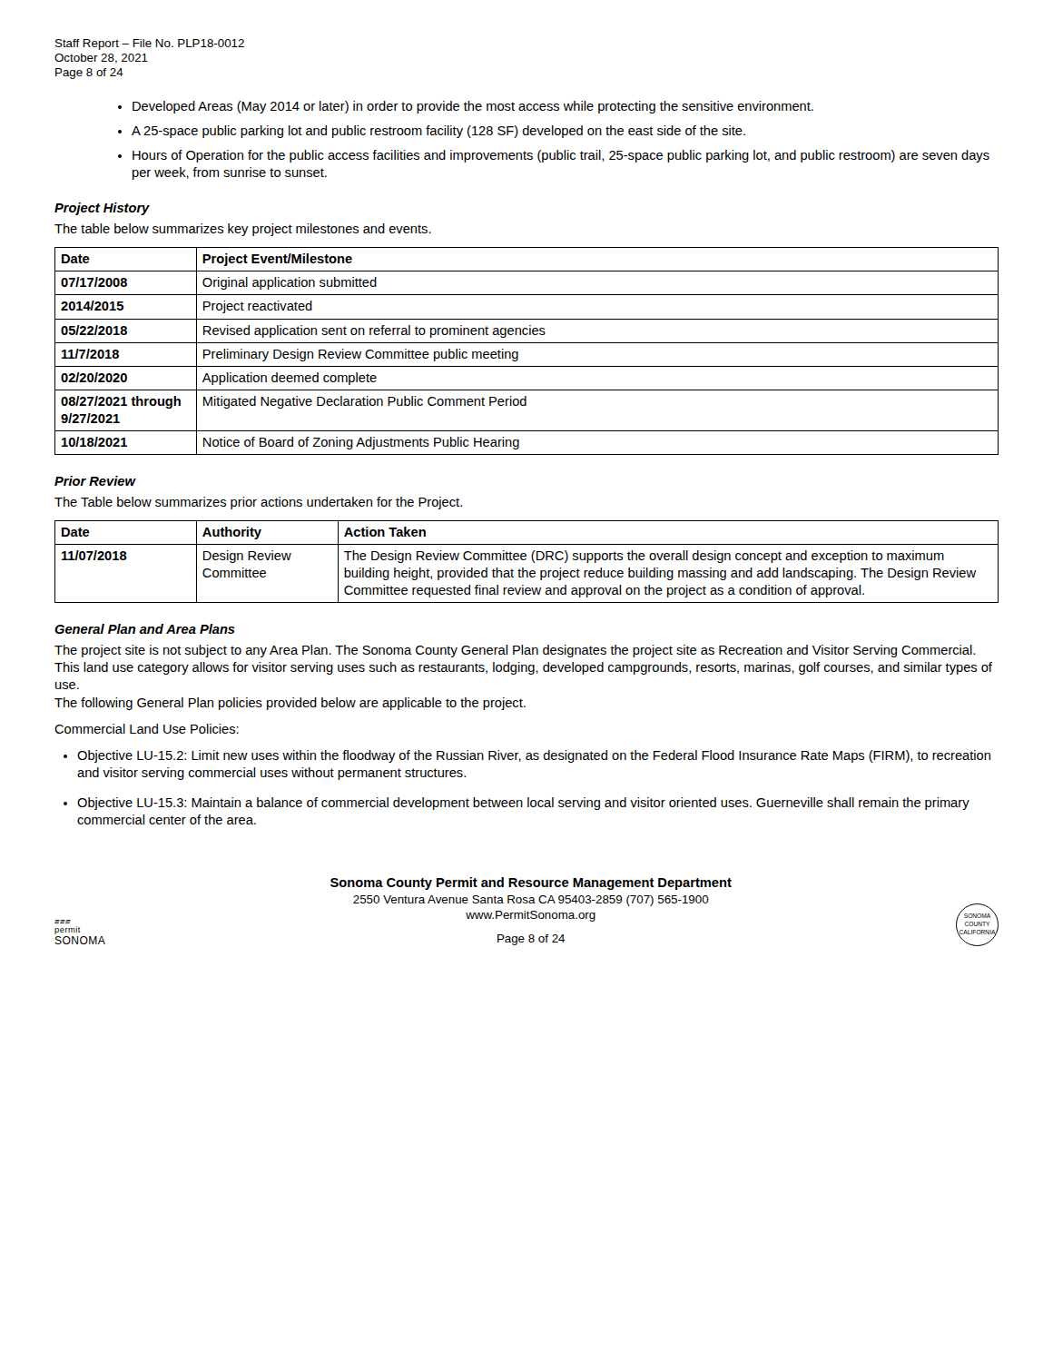Staff Report – File No. PLP18-0012
October 28, 2021
Page 8 of 24
Developed Areas (May 2014 or later) in order to provide the most access while protecting the sensitive environment.
A 25-space public parking lot and public restroom facility (128 SF) developed on the east side of the site.
Hours of Operation for the public access facilities and improvements (public trail, 25-space public parking lot, and public restroom) are seven days per week, from sunrise to sunset.
Project History
The table below summarizes key project milestones and events.
| Date | Project Event/Milestone |
| --- | --- |
| 07/17/2008 | Original application submitted |
| 2014/2015 | Project reactivated |
| 05/22/2018 | Revised application sent on referral to prominent agencies |
| 11/7/2018 | Preliminary Design Review Committee public meeting |
| 02/20/2020 | Application deemed complete |
| 08/27/2021 through 9/27/2021 | Mitigated Negative Declaration Public Comment Period |
| 10/18/2021 | Notice of Board of Zoning Adjustments Public Hearing |
Prior Review
The Table below summarizes prior actions undertaken for the Project.
| Date | Authority | Action Taken |
| --- | --- | --- |
| 11/07/2018 | Design Review Committee | The Design Review Committee (DRC) supports the overall design concept and exception to maximum building height, provided that the project reduce building massing and add landscaping. The Design Review Committee requested final review and approval on the project as a condition of approval. |
General Plan and Area Plans
The project site is not subject to any Area Plan. The Sonoma County General Plan designates the project site as Recreation and Visitor Serving Commercial. This land use category allows for visitor serving uses such as restaurants, lodging, developed campgrounds, resorts, marinas, golf courses, and similar types of use.
The following General Plan policies provided below are applicable to the project.
Commercial Land Use Policies:
Objective LU-15.2: Limit new uses within the floodway of the Russian River, as designated on the Federal Flood Insurance Rate Maps (FIRM), to recreation and visitor serving commercial uses without permanent structures.
Objective LU-15.3: Maintain a balance of commercial development between local serving and visitor oriented uses. Guerneville shall remain the primary commercial center of the area.
≡≡≡
permit
SONOMA
Sonoma County Permit and Resource Management Department
2550 Ventura Avenue Santa Rosa CA 95403-2859 (707) 565-1900
www.PermitSonoma.org
Page 8 of 24
SONOMA
COUNTY
CALIFORNIA